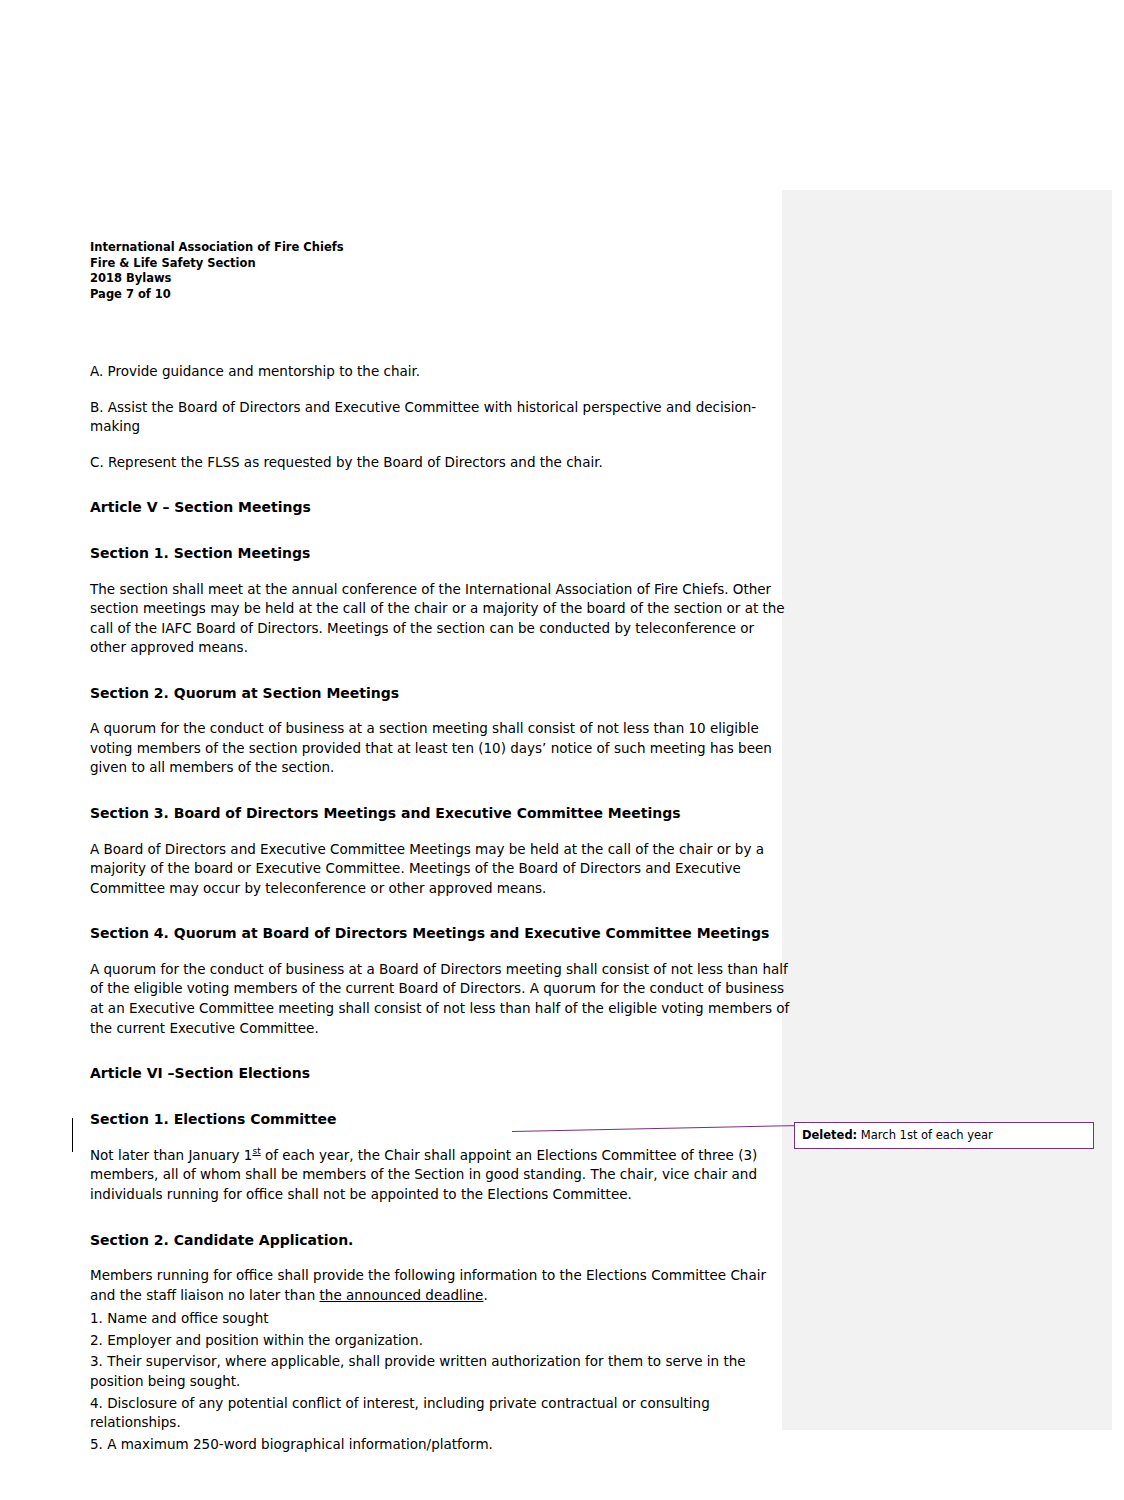International Association of Fire Chiefs
Fire & Life Safety Section
2018 Bylaws
Page 7 of 10
A. Provide guidance and mentorship to the chair.
B. Assist the Board of Directors and Executive Committee with historical perspective and decision-making
C. Represent the FLSS as requested by the Board of Directors and the chair.
Article V – Section Meetings
Section 1. Section Meetings
The section shall meet at the annual conference of the International Association of Fire Chiefs. Other section meetings may be held at the call of the chair or a majority of the board of the section or at the call of the IAFC Board of Directors. Meetings of the section can be conducted by teleconference or other approved means.
Section 2. Quorum at Section Meetings
A quorum for the conduct of business at a section meeting shall consist of not less than 10 eligible voting members of the section provided that at least ten (10) days’ notice of such meeting has been given to all members of the section.
Section 3. Board of Directors Meetings and Executive Committee Meetings
A Board of Directors and Executive Committee Meetings may be held at the call of the chair or by a majority of the board or Executive Committee. Meetings of the Board of Directors and Executive Committee may occur by teleconference or other approved means.
Section 4. Quorum at Board of Directors Meetings and Executive Committee Meetings
A quorum for the conduct of business at a Board of Directors meeting shall consist of not less than half of the eligible voting members of the current Board of Directors. A quorum for the conduct of business at an Executive Committee meeting shall consist of not less than half of the eligible voting members of the current Executive Committee.
Article VI –Section Elections
Section 1. Elections Committee
Not later than January 1st of each year, the Chair shall appoint an Elections Committee of three (3) members, all of whom shall be members of the Section in good standing. The chair, vice chair and individuals running for office shall not be appointed to the Elections Committee.
Section 2. Candidate Application.
Members running for office shall provide the following information to the Elections Committee Chair and the staff liaison no later than the announced deadline.
1. Name and office sought
2. Employer and position within the organization.
3. Their supervisor, where applicable, shall provide written authorization for them to serve in the position being sought.
4. Disclosure of any potential conflict of interest, including private contractual or consulting relationships.
5. A maximum 250-word biographical information/platform.
Deleted: March 1st of each year